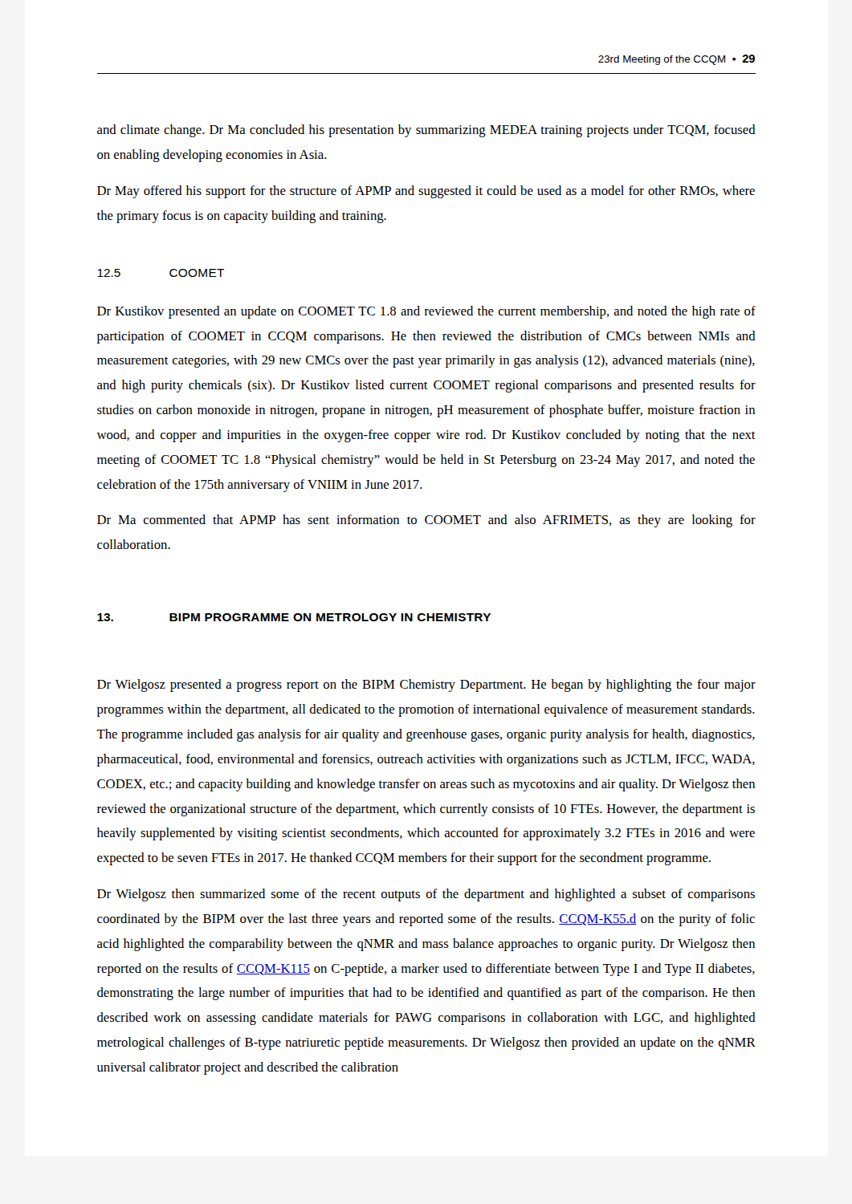23rd Meeting of the CCQM ▪ 29
and climate change. Dr Ma concluded his presentation by summarizing MEDEA training projects under TCQM, focused on enabling developing economies in Asia.
Dr May offered his support for the structure of APMP and suggested it could be used as a model for other RMOs, where the primary focus is on capacity building and training.
12.5
COOMET
Dr Kustikov presented an update on COOMET TC 1.8 and reviewed the current membership, and noted the high rate of participation of COOMET in CCQM comparisons. He then reviewed the distribution of CMCs between NMIs and measurement categories, with 29 new CMCs over the past year primarily in gas analysis (12), advanced materials (nine), and high purity chemicals (six). Dr Kustikov listed current COOMET regional comparisons and presented results for studies on carbon monoxide in nitrogen, propane in nitrogen, pH measurement of phosphate buffer, moisture fraction in wood, and copper and impurities in the oxygen-free copper wire rod. Dr Kustikov concluded by noting that the next meeting of COOMET TC 1.8 “Physical chemistry” would be held in St Petersburg on 23-24 May 2017, and noted the celebration of the 175th anniversary of VNIIM in June 2017.
Dr Ma commented that APMP has sent information to COOMET and also AFRIMETS, as they are looking for collaboration.
13.
BIPM PROGRAMME ON METROLOGY IN CHEMISTRY
Dr Wielgosz presented a progress report on the BIPM Chemistry Department. He began by highlighting the four major programmes within the department, all dedicated to the promotion of international equivalence of measurement standards. The programme included gas analysis for air quality and greenhouse gases, organic purity analysis for health, diagnostics, pharmaceutical, food, environmental and forensics, outreach activities with organizations such as JCTLM, IFCC, WADA, CODEX, etc.; and capacity building and knowledge transfer on areas such as mycotoxins and air quality. Dr Wielgosz then reviewed the organizational structure of the department, which currently consists of 10 FTEs. However, the department is heavily supplemented by visiting scientist secondments, which accounted for approximately 3.2 FTEs in 2016 and were expected to be seven FTEs in 2017. He thanked CCQM members for their support for the secondment programme.
Dr Wielgosz then summarized some of the recent outputs of the department and highlighted a subset of comparisons coordinated by the BIPM over the last three years and reported some of the results. CCQM-K55.d on the purity of folic acid highlighted the comparability between the qNMR and mass balance approaches to organic purity. Dr Wielgosz then reported on the results of CCQM-K115 on C-peptide, a marker used to differentiate between Type I and Type II diabetes, demonstrating the large number of impurities that had to be identified and quantified as part of the comparison. He then described work on assessing candidate materials for PAWG comparisons in collaboration with LGC, and highlighted metrological challenges of B-type natriuretic peptide measurements. Dr Wielgosz then provided an update on the qNMR universal calibrator project and described the calibration